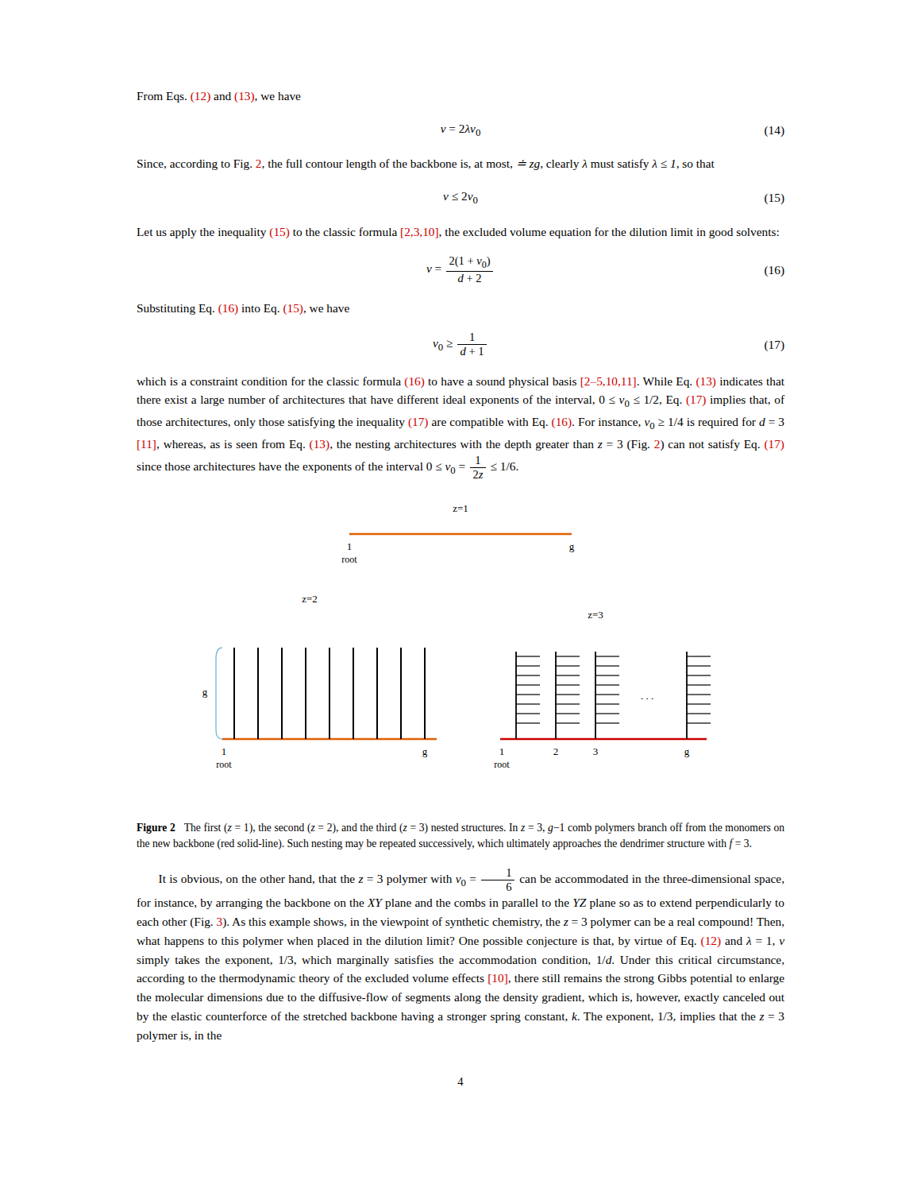From Eqs. (12) and (13), we have
ν = 2λν0 (14)
Since, according to Fig. 2, the full contour length of the backbone is, at most, ≐ zg, clearly λ must satisfy λ ≤ 1, so that
ν ≤ 2ν0 (15)
Let us apply the inequality (15) to the classic formula [2,3,10], the excluded volume equation for the dilution limit in good solvents:
ν = 2(1 + ν0) d + 2 (16)
Substituting Eq. (16) into Eq. (15), we have
ν0 ≥ 1 d + 1 (17)
which is a constraint condition for the classic formula (16) to have a sound physical basis [2–5,10,11]. While Eq. (13) indicates that there exist a large number of architectures that have different ideal exponents of the interval, 0 ≤ ν0 ≤ 1/2, Eq. (17) implies that, of those architectures, only those satisfying the inequality (17) are compatible with Eq. (16). For instance, ν0 ≥ 1/4 is required for d = 3 [11], whereas, as is seen from Eq. (13), the nesting architectures with the depth greater than z = 3 (Fig. 2) can not satisfy Eq. (17) since those architectures have the exponents of the interval 0 ≤ ν0 = 12z ≤ 1/6.
z=1 1 g root z=2 z=3 g 1 g root . . . 1 2 3 g root
Figure 2 The first (z = 1), the second (z = 2), and the third (z = 3) nested structures. In z = 3, g−1 comb polymers branch off from the monomers on the new backbone (red solid-line). Such nesting may be repeated successively, which ultimately approaches the dendrimer structure with f = 3.
It is obvious, on the other hand, that the z = 3 polymer with ν0 = 16 can be accommodated in the three-dimensional space, for instance, by arranging the backbone on the XY plane and the combs in parallel to the YZ plane so as to extend perpendicularly to each other (Fig. 3). As this example shows, in the viewpoint of synthetic chemistry, the z = 3 polymer can be a real compound! Then, what happens to this polymer when placed in the dilution limit? One possible conjecture is that, by virtue of Eq. (12) and λ = 1, ν simply takes the exponent, 1/3, which marginally satisfies the accommodation condition, 1/d. Under this critical circumstance, according to the thermodynamic theory of the excluded volume effects [10], there still remains the strong Gibbs potential to enlarge the molecular dimensions due to the diffusive-flow of segments along the density gradient, which is, however, exactly canceled out by the elastic counterforce of the stretched backbone having a stronger spring constant, k. The exponent, 1/3, implies that the z = 3 polymer is, in the
4